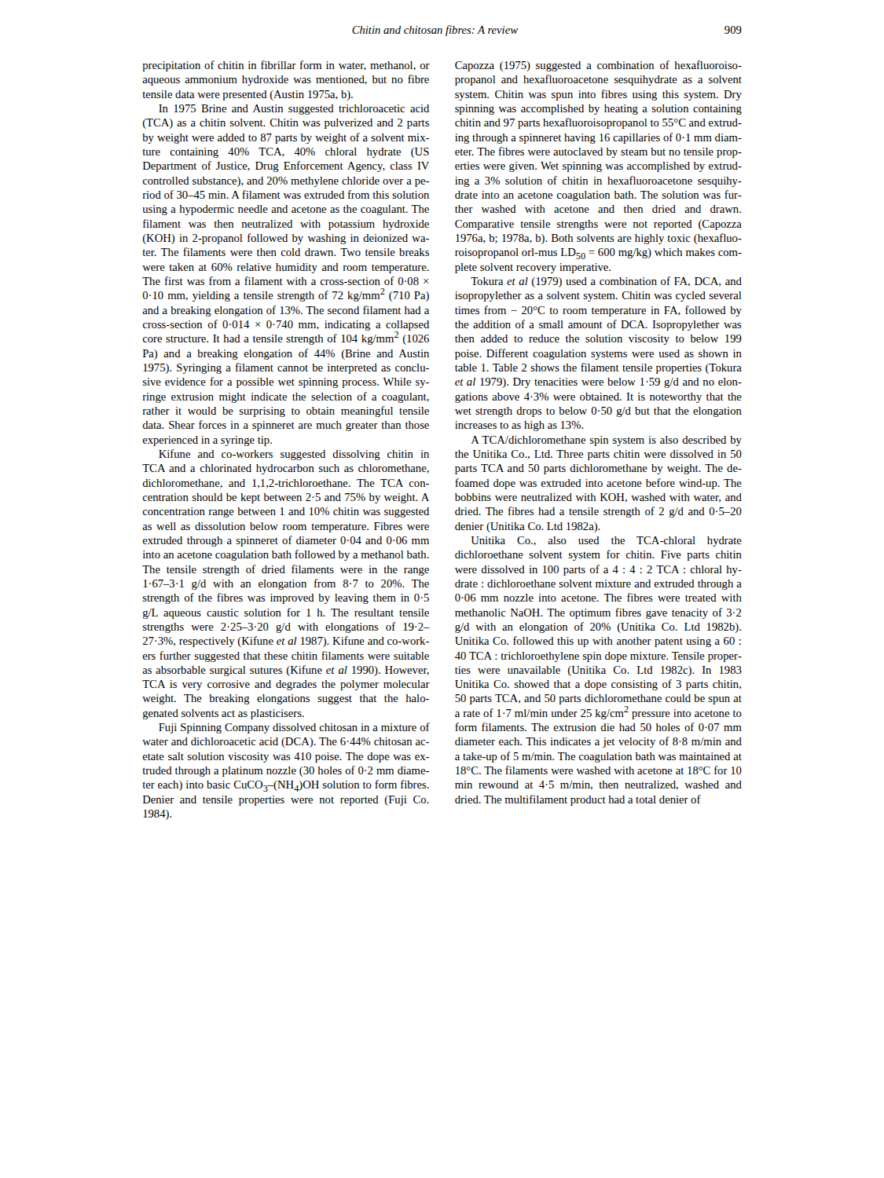Chitin and chitosan fibres: A review 909
precipitation of chitin in fibrillar form in water, methanol, or aqueous ammonium hydroxide was mentioned, but no fibre tensile data were presented (Austin 1975a, b).
In 1975 Brine and Austin suggested trichloroacetic acid (TCA) as a chitin solvent. Chitin was pulverized and 2 parts by weight were added to 87 parts by weight of a solvent mixture containing 40% TCA, 40% chloral hydrate (US Department of Justice, Drug Enforcement Agency, class IV controlled substance), and 20% methylene chloride over a period of 30–45 min. A filament was extruded from this solution using a hypodermic needle and acetone as the coagulant. The filament was then neutralized with potassium hydroxide (KOH) in 2-propanol followed by washing in deionized water. The filaments were then cold drawn. Two tensile breaks were taken at 60% relative humidity and room temperature. The first was from a filament with a cross-section of 0·08 × 0·10 mm, yielding a tensile strength of 72 kg/mm2 (710 Pa) and a breaking elongation of 13%. The second filament had a cross-section of 0·014 × 0·740 mm, indicating a collapsed core structure. It had a tensile strength of 104 kg/mm2 (1026 Pa) and a breaking elongation of 44% (Brine and Austin 1975). Syringing a filament cannot be interpreted as conclusive evidence for a possible wet spinning process. While syringe extrusion might indicate the selection of a coagulant, rather it would be surprising to obtain meaningful tensile data. Shear forces in a spinneret are much greater than those experienced in a syringe tip.
Kifune and co-workers suggested dissolving chitin in TCA and a chlorinated hydrocarbon such as chloromethane, dichloromethane, and 1,1,2-trichloroethane. The TCA concentration should be kept between 2·5 and 75% by weight. A concentration range between 1 and 10% chitin was suggested as well as dissolution below room temperature. Fibres were extruded through a spinneret of diameter 0·04 and 0·06 mm into an acetone coagulation bath followed by a methanol bath. The tensile strength of dried filaments were in the range 1·67–3·1 g/d with an elongation from 8·7 to 20%. The strength of the fibres was improved by leaving them in 0·5 g/L aqueous caustic solution for 1 h. The resultant tensile strengths were 2·25–3·20 g/d with elongations of 19·2–27·3%, respectively (Kifune et al 1987). Kifune and co-workers further suggested that these chitin filaments were suitable as absorbable surgical sutures (Kifune et al 1990). However, TCA is very corrosive and degrades the polymer molecular weight. The breaking elongations suggest that the halogenated solvents act as plasticisers.
Fuji Spinning Company dissolved chitosan in a mixture of water and dichloroacetic acid (DCA). The 6·44% chitosan acetate salt solution viscosity was 410 poise. The dope was extruded through a platinum nozzle (30 holes of 0·2 mm diameter each) into basic CuCO3–(NH4)OH solution to form fibres. Denier and tensile properties were not reported (Fuji Co. 1984).
Capozza (1975) suggested a combination of hexafluoroisopropanol and hexafluoroacetone sesquihydrate as a solvent system. Chitin was spun into fibres using this system. Dry spinning was accomplished by heating a solution containing chitin and 97 parts hexafluoroisopropanol to 55°C and extruding through a spinneret having 16 capillaries of 0·1 mm diameter. The fibres were autoclaved by steam but no tensile properties were given. Wet spinning was accomplished by extruding a 3% solution of chitin in hexafluoroacetone sesquihydrate into an acetone coagulation bath. The solution was further washed with acetone and then dried and drawn. Comparative tensile strengths were not reported (Capozza 1976a, b; 1978a, b). Both solvents are highly toxic (hexafluoroisopropanol orl-mus LD50 = 600 mg/kg) which makes complete solvent recovery imperative.
Tokura et al (1979) used a combination of FA, DCA, and isopropylether as a solvent system. Chitin was cycled several times from − 20°C to room temperature in FA, followed by the addition of a small amount of DCA. Isopropylether was then added to reduce the solution viscosity to below 199 poise. Different coagulation systems were used as shown in table 1. Table 2 shows the filament tensile properties (Tokura et al 1979). Dry tenacities were below 1·59 g/d and no elongations above 4·3% were obtained. It is noteworthy that the wet strength drops to below 0·50 g/d but that the elongation increases to as high as 13%.
A TCA/dichloromethane spin system is also described by the Unitika Co., Ltd. Three parts chitin were dissolved in 50 parts TCA and 50 parts dichloromethane by weight. The defoamed dope was extruded into acetone before wind-up. The bobbins were neutralized with KOH, washed with water, and dried. The fibres had a tensile strength of 2 g/d and 0·5–20 denier (Unitika Co. Ltd 1982a).
Unitika Co., also used the TCA-chloral hydrate dichloroethane solvent system for chitin. Five parts chitin were dissolved in 100 parts of a 4 : 4 : 2 TCA : chloral hydrate : dichloroethane solvent mixture and extruded through a 0·06 mm nozzle into acetone. The fibres were treated with methanolic NaOH. The optimum fibres gave tenacity of 3·2 g/d with an elongation of 20% (Unitika Co. Ltd 1982b). Unitika Co. followed this up with another patent using a 60 : 40 TCA : trichloroethylene spin dope mixture. Tensile properties were unavailable (Unitika Co. Ltd 1982c). In 1983 Unitika Co. showed that a dope consisting of 3 parts chitin, 50 parts TCA, and 50 parts dichloromethane could be spun at a rate of 1·7 ml/min under 25 kg/cm2 pressure into acetone to form filaments. The extrusion die had 50 holes of 0·07 mm diameter each. This indicates a jet velocity of 8·8 m/min and a take-up of 5 m/min. The coagulation bath was maintained at 18°C. The filaments were washed with acetone at 18°C for 10 min rewound at 4·5 m/min, then neutralized, washed and dried. The multifilament product had a total denier of